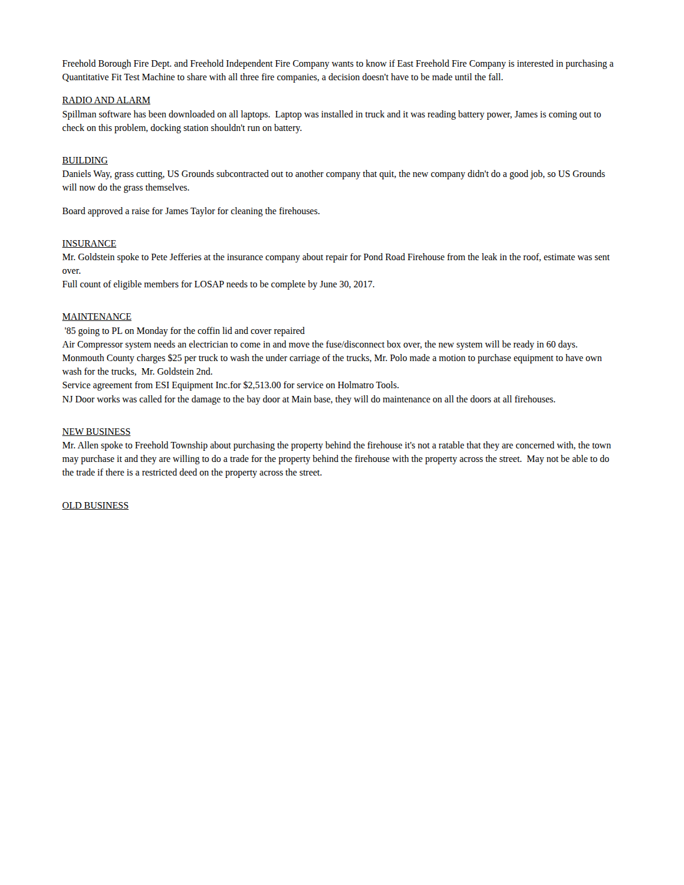Freehold Borough Fire Dept. and Freehold Independent Fire Company wants to know if East Freehold Fire Company is interested in purchasing a Quantitative Fit Test Machine to share with all three fire companies, a decision doesn't have to be made until the fall.
RADIO AND ALARM
Spillman software has been downloaded on all laptops. Laptop was installed in truck and it was reading battery power, James is coming out to check on this problem, docking station shouldn't run on battery.
BUILDING
Daniels Way, grass cutting, US Grounds subcontracted out to another company that quit, the new company didn't do a good job, so US Grounds will now do the grass themselves.
Board approved a raise for James Taylor for cleaning the firehouses.
INSURANCE
Mr. Goldstein spoke to Pete Jefferies at the insurance company about repair for Pond Road Firehouse from the leak in the roof, estimate was sent over.
Full count of eligible members for LOSAP needs to be complete by June 30, 2017.
MAINTENANCE
'85 going to PL on Monday for the coffin lid and cover repaired
Air Compressor system needs an electrician to come in and move the fuse/disconnect box over, the new system will be ready in 60 days.
Monmouth County charges $25 per truck to wash the under carriage of the trucks, Mr. Polo made a motion to purchase equipment to have own wash for the trucks, Mr. Goldstein 2nd.
Service agreement from ESI Equipment Inc.for $2,513.00 for service on Holmatro Tools.
NJ Door works was called for the damage to the bay door at Main base, they will do maintenance on all the doors at all firehouses.
NEW BUSINESS
Mr. Allen spoke to Freehold Township about purchasing the property behind the firehouse it's not a ratable that they are concerned with, the town may purchase it and they are willing to do a trade for the property behind the firehouse with the property across the street. May not be able to do the trade if there is a restricted deed on the property across the street.
OLD BUSINESS